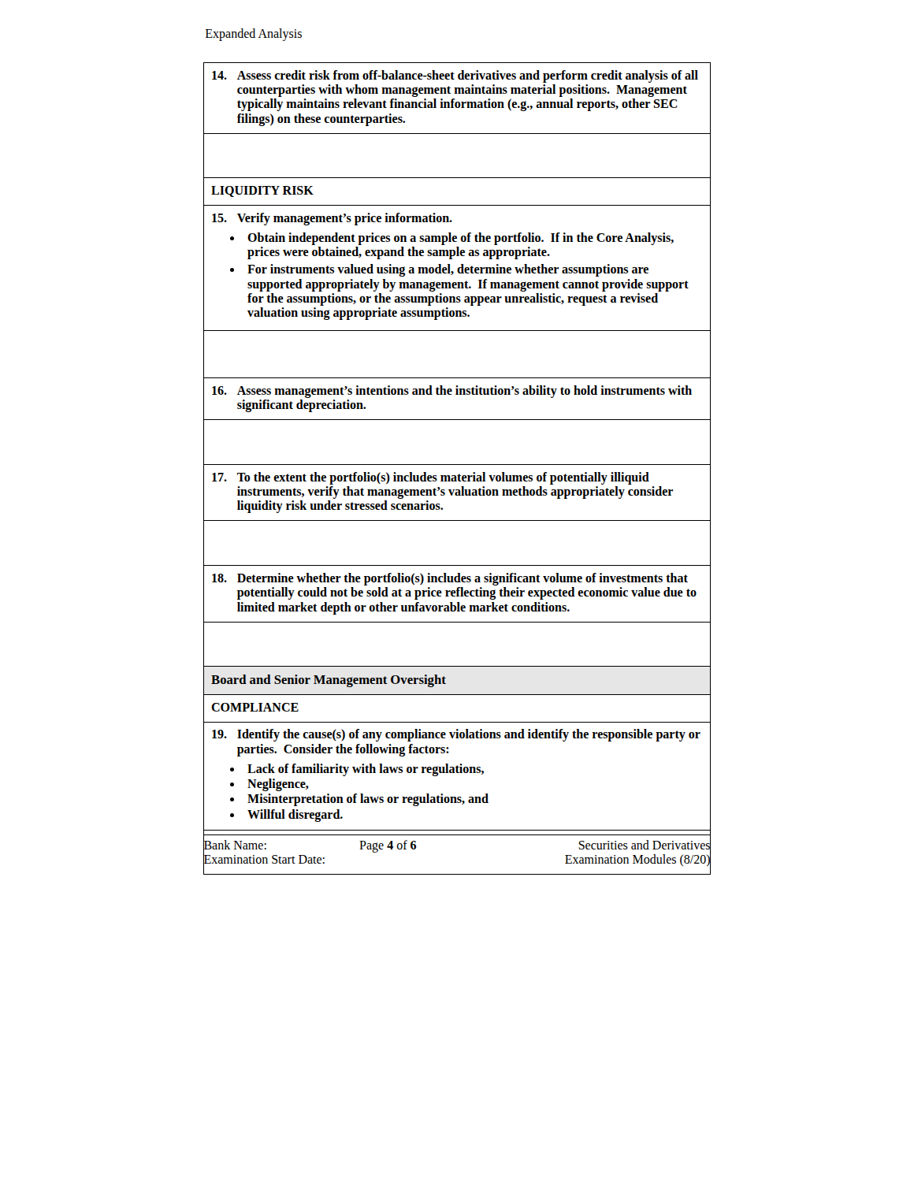Expanded Analysis
| 14. Assess credit risk from off-balance-sheet derivatives and perform credit analysis of all counterparties with whom management maintains material positions. Management typically maintains relevant financial information (e.g., annual reports, other SEC filings) on these counterparties. |
| LIQUIDITY RISK |
| 15. Verify management’s price information. Obtain independent prices on a sample of the portfolio. If in the Core Analysis, prices were obtained, expand the sample as appropriate. For instruments valued using a model, determine whether assumptions are supported appropriately by management. If management cannot provide support for the assumptions, or the assumptions appear unrealistic, request a revised valuation using appropriate assumptions. |
| 16. Assess management’s intentions and the institution’s ability to hold instruments with significant depreciation. |
| 17. To the extent the portfolio(s) includes material volumes of potentially illiquid instruments, verify that management’s valuation methods appropriately consider liquidity risk under stressed scenarios. |
| 18. Determine whether the portfolio(s) includes a significant volume of investments that potentially could not be sold at a price reflecting their expected economic value due to limited market depth or other unfavorable market conditions. |
| Board and Senior Management Oversight |
| COMPLIANCE |
| 19. Identify the cause(s) of any compliance violations and identify the responsible party or parties. Consider the following factors: Lack of familiarity with laws or regulations, Negligence, Misinterpretation of laws or regulations, and Willful disregard. |
Bank Name:
Page 4 of 6
Securities and Derivatives
Examination Start Date:
Examination Modules (8/20)